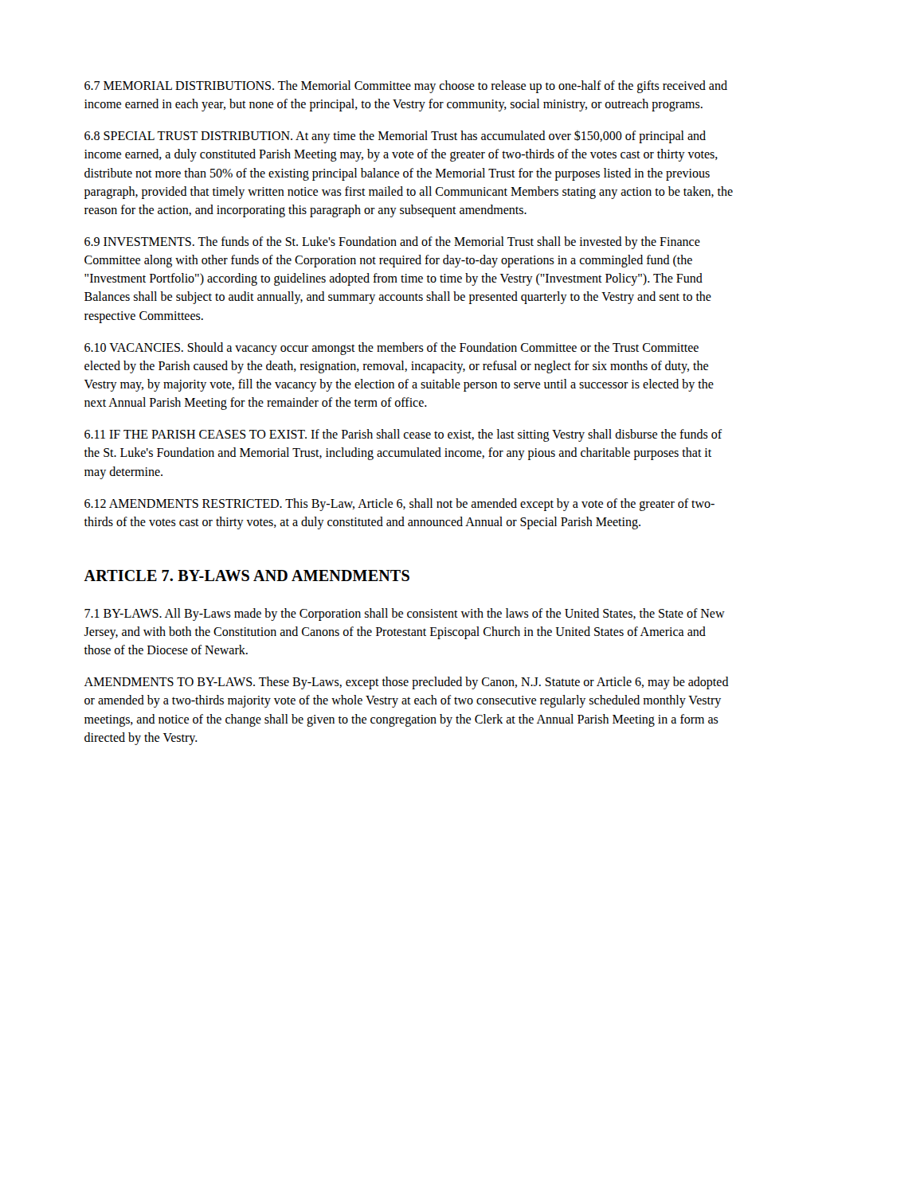6.7 MEMORIAL DISTRIBUTIONS. The Memorial Committee may choose to release up to one-half of the gifts received and income earned in each year, but none of the principal, to the Vestry for community, social ministry, or outreach programs.
6.8 SPECIAL TRUST DISTRIBUTION. At any time the Memorial Trust has accumulated over $150,000 of principal and income earned, a duly constituted Parish Meeting may, by a vote of the greater of two-thirds of the votes cast or thirty votes, distribute not more than 50% of the existing principal balance of the Memorial Trust for the purposes listed in the previous paragraph, provided that timely written notice was first mailed to all Communicant Members stating any action to be taken, the reason for the action, and incorporating this paragraph or any subsequent amendments.
6.9 INVESTMENTS. The funds of the St. Luke's Foundation and of the Memorial Trust shall be invested by the Finance Committee along with other funds of the Corporation not required for day-to-day operations in a commingled fund (the "Investment Portfolio") according to guidelines adopted from time to time by the Vestry ("Investment Policy"). The Fund Balances shall be subject to audit annually, and summary accounts shall be presented quarterly to the Vestry and sent to the respective Committees.
6.10 VACANCIES. Should a vacancy occur amongst the members of the Foundation Committee or the Trust Committee elected by the Parish caused by the death, resignation, removal, incapacity, or refusal or neglect for six months of duty, the Vestry may, by majority vote, fill the vacancy by the election of a suitable person to serve until a successor is elected by the next Annual Parish Meeting for the remainder of the term of office.
6.11 IF THE PARISH CEASES TO EXIST. If the Parish shall cease to exist, the last sitting Vestry shall disburse the funds of the St. Luke's Foundation and Memorial Trust, including accumulated income, for any pious and charitable purposes that it may determine.
6.12 AMENDMENTS RESTRICTED. This By-Law, Article 6, shall not be amended except by a vote of the greater of two-thirds of the votes cast or thirty votes, at a duly constituted and announced Annual or Special Parish Meeting.
ARTICLE 7. BY-LAWS AND AMENDMENTS
7.1 BY-LAWS. All By-Laws made by the Corporation shall be consistent with the laws of the United States, the State of New Jersey, and with both the Constitution and Canons of the Protestant Episcopal Church in the United States of America and those of the Diocese of Newark.
AMENDMENTS TO BY-LAWS. These By-Laws, except those precluded by Canon, N.J. Statute or Article 6, may be adopted or amended by a two-thirds majority vote of the whole Vestry at each of two consecutive regularly scheduled monthly Vestry meetings, and notice of the change shall be given to the congregation by the Clerk at the Annual Parish Meeting in a form as directed by the Vestry.